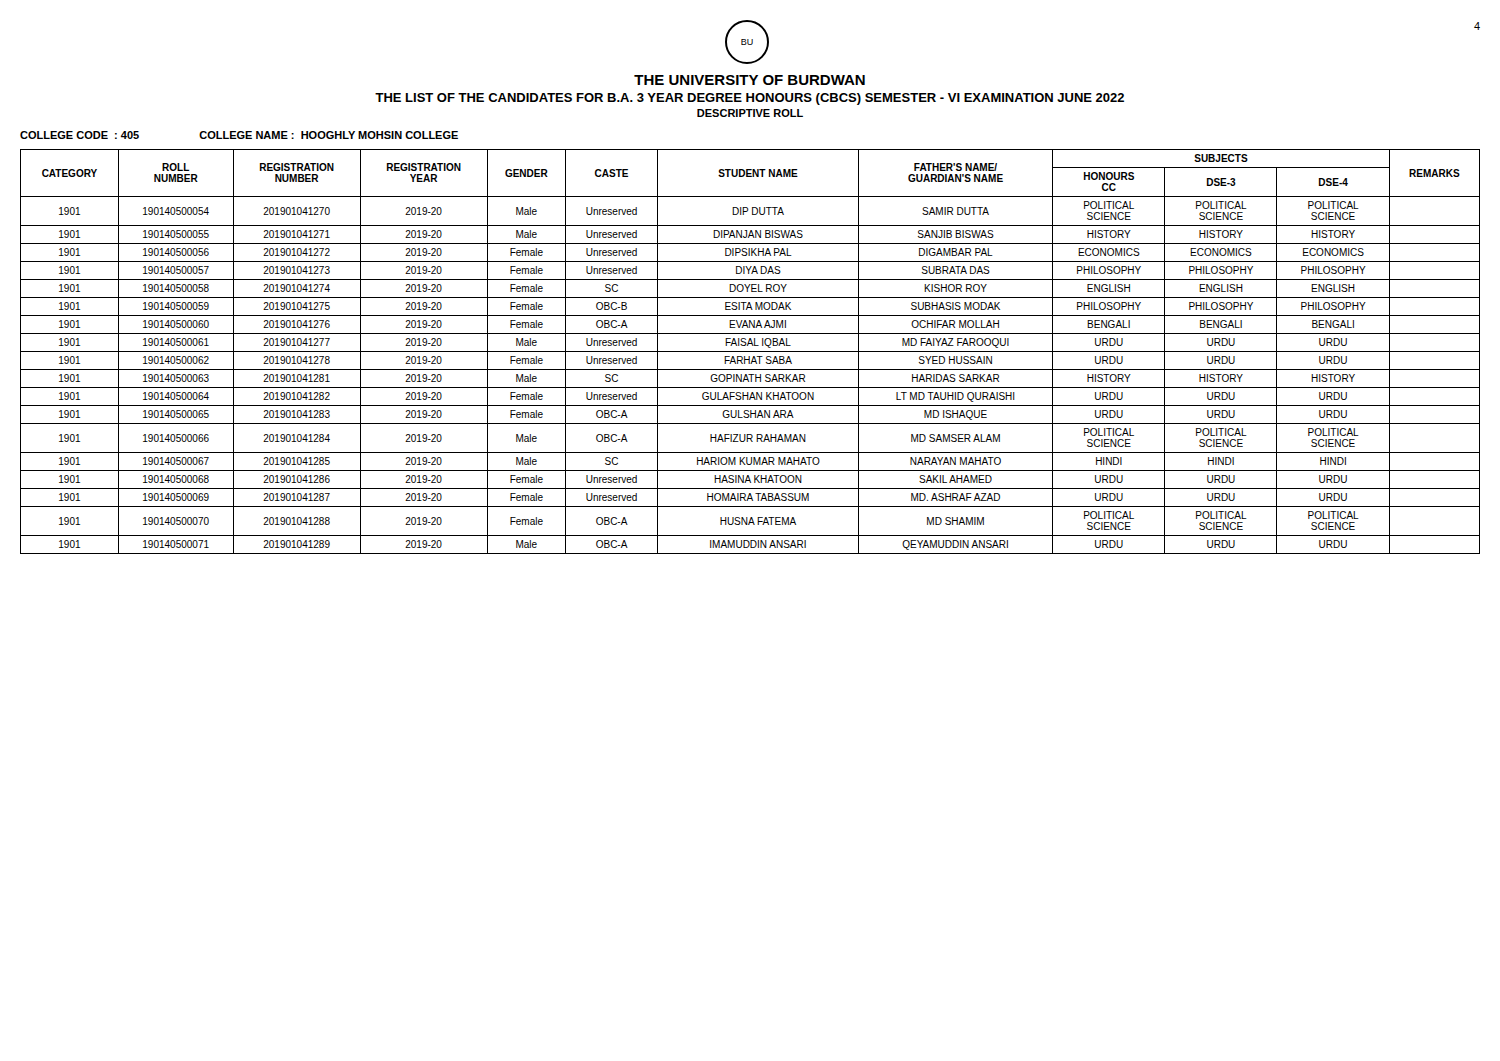BU
4
THE UNIVERSITY OF BURDWAN
THE LIST OF THE CANDIDATES FOR B.A. 3 YEAR DEGREE HONOURS (CBCS) SEMESTER - VI EXAMINATION JUNE 2022
DESCRIPTIVE ROLL
COLLEGE CODE : 405 COLLEGE NAME : HOOGHLY MOHSIN COLLEGE
| CATEGORY | ROLL NUMBER | REGISTRATION NUMBER | REGISTRATION YEAR | GENDER | CASTE | STUDENT NAME | FATHER'S NAME/ GUARDIAN'S NAME | SUBJECTS | REMARKS |
| --- | --- | --- | --- | --- | --- | --- | --- | --- | --- |
| HONOURS CC | DSE-3 | DSE-4 |
| 1901 | 190140500054 | 201901041270 | 2019-20 | Male | Unreserved | DIP DUTTA | SAMIR DUTTA | POLITICAL SCIENCE | POLITICAL SCIENCE | POLITICAL SCIENCE | |
| 1901 | 190140500055 | 201901041271 | 2019-20 | Male | Unreserved | DIPANJAN BISWAS | SANJIB BISWAS | HISTORY | HISTORY | HISTORY | |
| 1901 | 190140500056 | 201901041272 | 2019-20 | Female | Unreserved | DIPSIKHA PAL | DIGAMBAR PAL | ECONOMICS | ECONOMICS | ECONOMICS | |
| 1901 | 190140500057 | 201901041273 | 2019-20 | Female | Unreserved | DIYA DAS | SUBRATA DAS | PHILOSOPHY | PHILOSOPHY | PHILOSOPHY | |
| 1901 | 190140500058 | 201901041274 | 2019-20 | Female | SC | DOYEL ROY | KISHOR ROY | ENGLISH | ENGLISH | ENGLISH | |
| 1901 | 190140500059 | 201901041275 | 2019-20 | Female | OBC-B | ESITA MODAK | SUBHASIS MODAK | PHILOSOPHY | PHILOSOPHY | PHILOSOPHY | |
| 1901 | 190140500060 | 201901041276 | 2019-20 | Female | OBC-A | EVANA AJMI | OCHIFAR MOLLAH | BENGALI | BENGALI | BENGALI | |
| 1901 | 190140500061 | 201901041277 | 2019-20 | Male | Unreserved | FAISAL IQBAL | MD FAIYAZ FAROOQUI | URDU | URDU | URDU | |
| 1901 | 190140500062 | 201901041278 | 2019-20 | Female | Unreserved | FARHAT SABA | SYED HUSSAIN | URDU | URDU | URDU | |
| 1901 | 190140500063 | 201901041281 | 2019-20 | Male | SC | GOPINATH SARKAR | HARIDAS SARKAR | HISTORY | HISTORY | HISTORY | |
| 1901 | 190140500064 | 201901041282 | 2019-20 | Female | Unreserved | GULAFSHAN KHATOON | LT MD TAUHID QURAISHI | URDU | URDU | URDU | |
| 1901 | 190140500065 | 201901041283 | 2019-20 | Female | OBC-A | GULSHAN ARA | MD ISHAQUE | URDU | URDU | URDU | |
| 1901 | 190140500066 | 201901041284 | 2019-20 | Male | OBC-A | HAFIZUR RAHAMAN | MD SAMSER ALAM | POLITICAL SCIENCE | POLITICAL SCIENCE | POLITICAL SCIENCE | |
| 1901 | 190140500067 | 201901041285 | 2019-20 | Male | SC | HARIOM KUMAR MAHATO | NARAYAN MAHATO | HINDI | HINDI | HINDI | |
| 1901 | 190140500068 | 201901041286 | 2019-20 | Female | Unreserved | HASINA KHATOON | SAKIL AHAMED | URDU | URDU | URDU | |
| 1901 | 190140500069 | 201901041287 | 2019-20 | Female | Unreserved | HOMAIRA TABASSUM | MD. ASHRAF AZAD | URDU | URDU | URDU | |
| 1901 | 190140500070 | 201901041288 | 2019-20 | Female | OBC-A | HUSNA FATEMA | MD SHAMIM | POLITICAL SCIENCE | POLITICAL SCIENCE | POLITICAL SCIENCE | |
| 1901 | 190140500071 | 201901041289 | 2019-20 | Male | OBC-A | IMAMUDDIN ANSARI | QEYAMUDDIN ANSARI | URDU | URDU | URDU | |